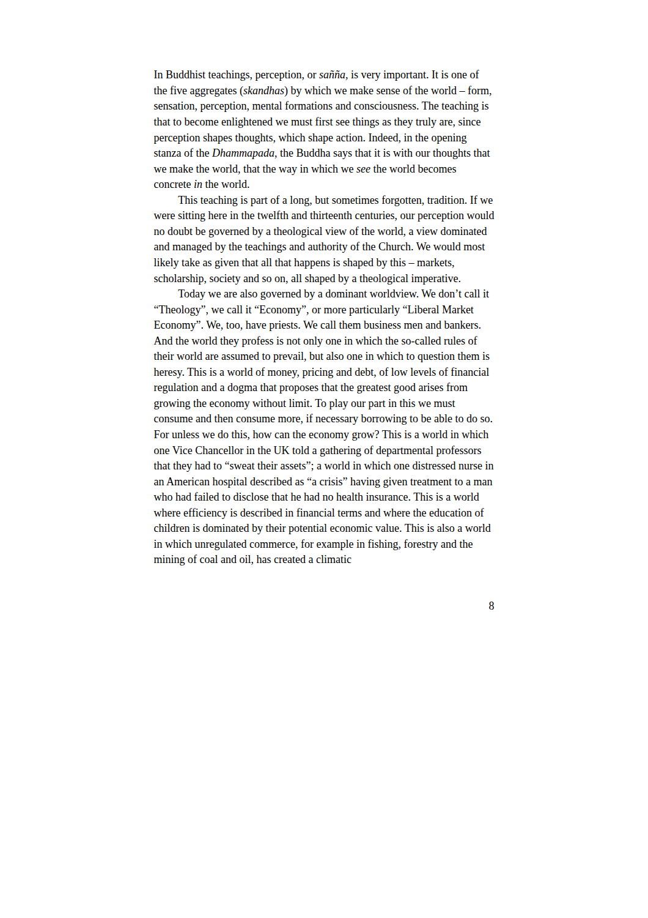In Buddhist teachings, perception, or sañña, is very important. It is one of the five aggregates (skandhas) by which we make sense of the world – form, sensation, perception, mental formations and consciousness. The teaching is that to become enlightened we must first see things as they truly are, since perception shapes thoughts, which shape action. Indeed, in the opening stanza of the Dhammapada, the Buddha says that it is with our thoughts that we make the world, that the way in which we see the world becomes concrete in the world.
This teaching is part of a long, but sometimes forgotten, tradition. If we were sitting here in the twelfth and thirteenth centuries, our perception would no doubt be governed by a theological view of the world, a view dominated and managed by the teachings and authority of the Church. We would most likely take as given that all that happens is shaped by this – markets, scholarship, society and so on, all shaped by a theological imperative.
Today we are also governed by a dominant worldview. We don’t call it “Theology”, we call it “Economy”, or more particularly “Liberal Market Economy”. We, too, have priests. We call them business men and bankers. And the world they profess is not only one in which the so-called rules of their world are assumed to prevail, but also one in which to question them is heresy. This is a world of money, pricing and debt, of low levels of financial regulation and a dogma that proposes that the greatest good arises from growing the economy without limit. To play our part in this we must consume and then consume more, if necessary borrowing to be able to do so. For unless we do this, how can the economy grow? This is a world in which one Vice Chancellor in the UK told a gathering of departmental professors that they had to “sweat their assets”; a world in which one distressed nurse in an American hospital described as “a crisis” having given treatment to a man who had failed to disclose that he had no health insurance. This is a world where efficiency is described in financial terms and where the education of children is dominated by their potential economic value. This is also a world in which unregulated commerce, for example in fishing, forestry and the mining of coal and oil, has created a climatic
8